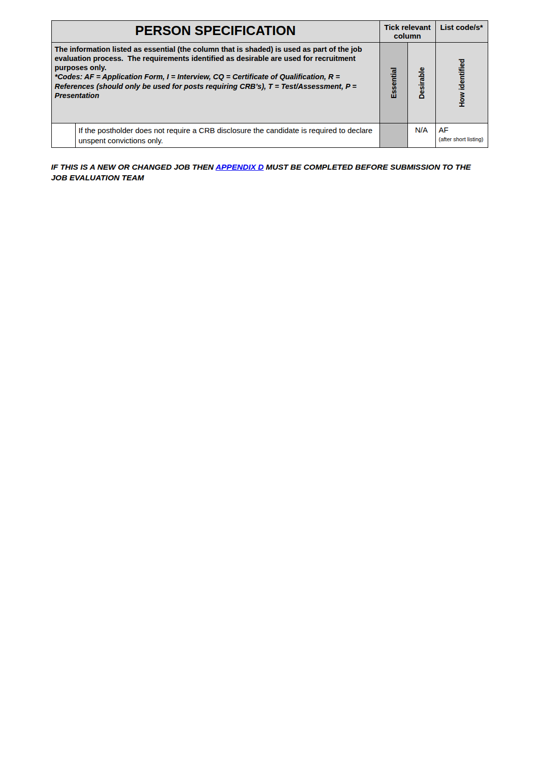| PERSON SPECIFICATION | Tick relevant column | List code/s* |
| The information listed as essential (the column that is shaded) is used as part of the job evaluation process. The requirements identified as desirable are used for recruitment purposes only. *Codes: AF = Application Form, I = Interview, CQ = Certificate of Qualification, R = References (should only be used for posts requiring CRB’s), T = Test/Assessment, P = Presentation | Essential | Desirable | How identified |
| | If the postholder does not require a CRB disclosure the candidate is required to declare unspent convictions only. | | N/A | AF (after short listing) |
IF THIS IS A NEW OR CHANGED JOB THEN APPENDIX D MUST BE COMPLETED BEFORE SUBMISSION TO THE JOB EVALUATION TEAM